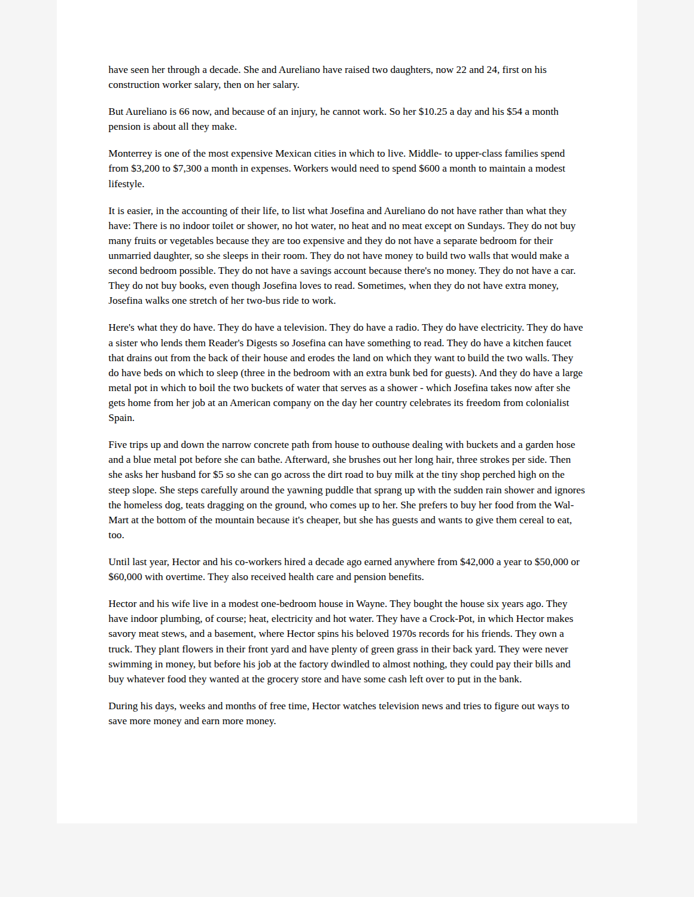have seen her through a decade. She and Aureliano have raised two daughters, now 22 and 24, first on his construction worker salary, then on her salary.
But Aureliano is 66 now, and because of an injury, he cannot work. So her $10.25 a day and his $54 a month pension is about all they make.
Monterrey is one of the most expensive Mexican cities in which to live. Middle- to upper-class families spend from $3,200 to $7,300 a month in expenses. Workers would need to spend $600 a month to maintain a modest lifestyle.
It is easier, in the accounting of their life, to list what Josefina and Aureliano do not have rather than what they have: There is no indoor toilet or shower, no hot water, no heat and no meat except on Sundays. They do not buy many fruits or vegetables because they are too expensive and they do not have a separate bedroom for their unmarried daughter, so she sleeps in their room. They do not have money to build two walls that would make a second bedroom possible. They do not have a savings account because there's no money. They do not have a car. They do not buy books, even though Josefina loves to read. Sometimes, when they do not have extra money, Josefina walks one stretch of her two-bus ride to work.
Here's what they do have. They do have a television. They do have a radio. They do have electricity. They do have a sister who lends them Reader's Digests so Josefina can have something to read. They do have a kitchen faucet that drains out from the back of their house and erodes the land on which they want to build the two walls. They do have beds on which to sleep (three in the bedroom with an extra bunk bed for guests). And they do have a large metal pot in which to boil the two buckets of water that serves as a shower - which Josefina takes now after she gets home from her job at an American company on the day her country celebrates its freedom from colonialist Spain.
Five trips up and down the narrow concrete path from house to outhouse dealing with buckets and a garden hose and a blue metal pot before she can bathe. Afterward, she brushes out her long hair, three strokes per side. Then she asks her husband for $5 so she can go across the dirt road to buy milk at the tiny shop perched high on the steep slope. She steps carefully around the yawning puddle that sprang up with the sudden rain shower and ignores the homeless dog, teats dragging on the ground, who comes up to her. She prefers to buy her food from the Wal-Mart at the bottom of the mountain because it's cheaper, but she has guests and wants to give them cereal to eat, too.
Until last year, Hector and his co-workers hired a decade ago earned anywhere from $42,000 a year to $50,000 or $60,000 with overtime. They also received health care and pension benefits.
Hector and his wife live in a modest one-bedroom house in Wayne. They bought the house six years ago. They have indoor plumbing, of course; heat, electricity and hot water. They have a Crock-Pot, in which Hector makes savory meat stews, and a basement, where Hector spins his beloved 1970s records for his friends. They own a truck. They plant flowers in their front yard and have plenty of green grass in their back yard. They were never swimming in money, but before his job at the factory dwindled to almost nothing, they could pay their bills and buy whatever food they wanted at the grocery store and have some cash left over to put in the bank.
During his days, weeks and months of free time, Hector watches television news and tries to figure out ways to save more money and earn more money.